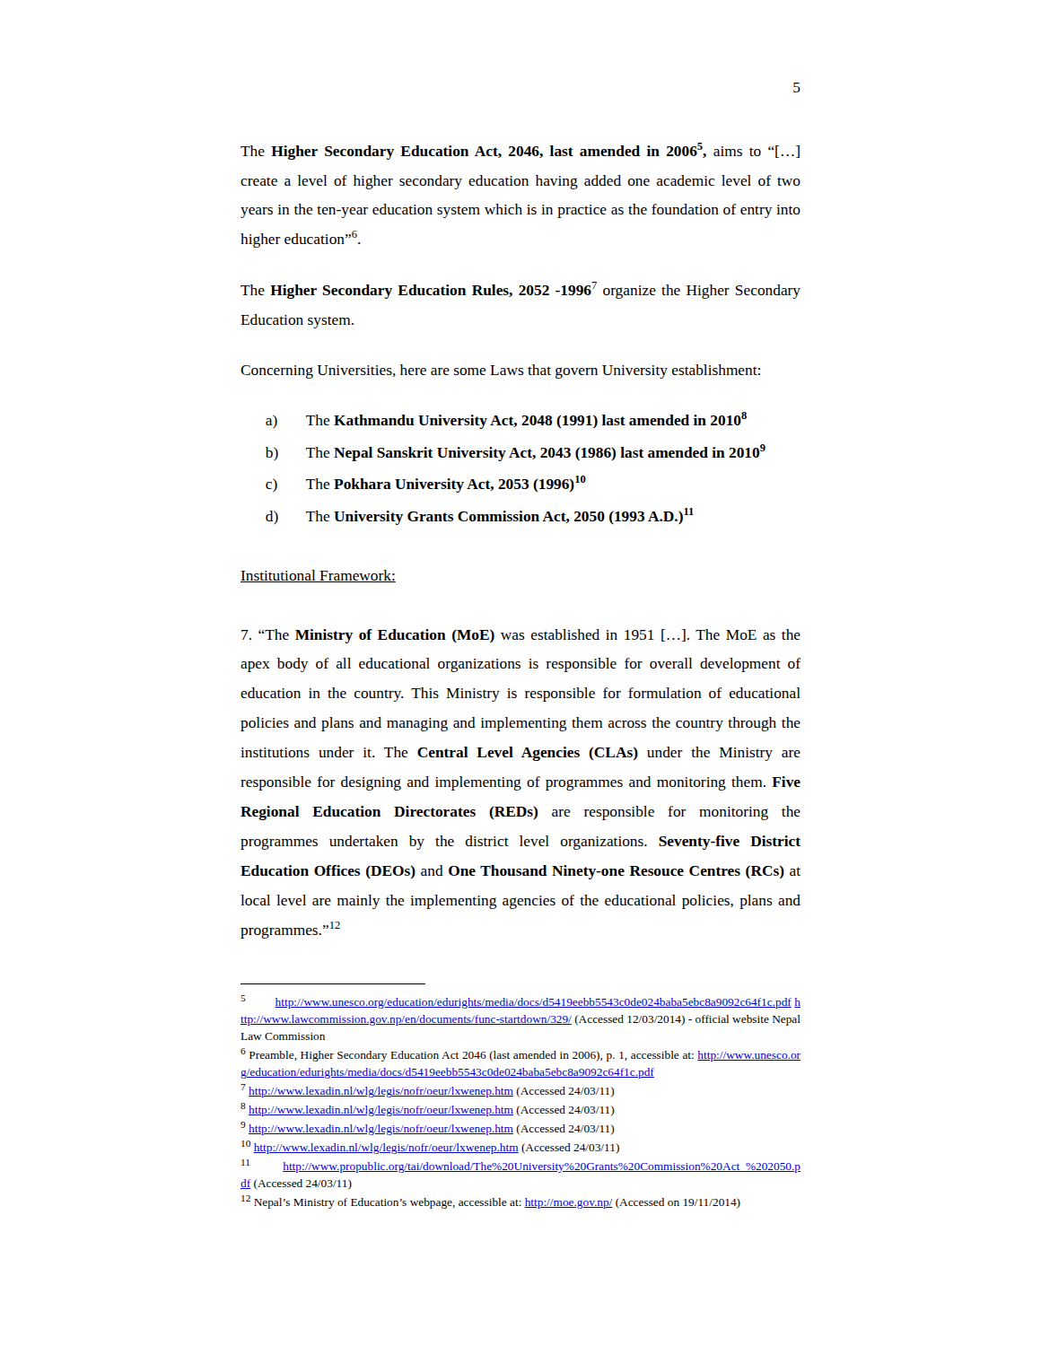5
The Higher Secondary Education Act, 2046, last amended in 20065, aims to “[…] create a level of higher secondary education having added one academic level of two years in the ten-year education system which is in practice as the foundation of entry into higher education”6.
The Higher Secondary Education Rules, 2052 -19967 organize the Higher Secondary Education system.
Concerning Universities, here are some Laws that govern University establishment:
a) The Kathmandu University Act, 2048 (1991) last amended in 20108
b) The Nepal Sanskrit University Act, 2043 (1986) last amended in 20109
c) The Pokhara University Act, 2053 (1996)10
d) The University Grants Commission Act, 2050 (1993 A.D.)11
Institutional Framework:
7. “The Ministry of Education (MoE) was established in 1951 […]. The MoE as the apex body of all educational organizations is responsible for overall development of education in the country. This Ministry is responsible for formulation of educational policies and plans and managing and implementing them across the country through the institutions under it. The Central Level Agencies (CLAs) under the Ministry are responsible for designing and implementing of programmes and monitoring them. Five Regional Education Directorates (REDs) are responsible for monitoring the programmes undertaken by the district level organizations. Seventy-five District Education Offices (DEOs) and One Thousand Ninety-one Resouce Centres (RCs) at local level are mainly the implementing agencies of the educational policies, plans and programmes.”12
5 http://www.unesco.org/education/edurights/media/docs/d5419eebb5543c0de024baba5ebc8a9092c64f1c.pdf http://www.lawcommission.gov.np/en/documents/func-startdown/329/ (Accessed 12/03/2014) - official website Nepal Law Commission
6 Preamble, Higher Secondary Education Act 2046 (last amended in 2006), p. 1, accessible at: http://www.unesco.org/education/edurights/media/docs/d5419eebb5543c0de024baba5ebc8a9092c64f1c.pdf
7 http://www.lexadin.nl/wlg/legis/nofr/oeur/lxwenep.htm (Accessed 24/03/11)
8 http://www.lexadin.nl/wlg/legis/nofr/oeur/lxwenep.htm (Accessed 24/03/11)
9 http://www.lexadin.nl/wlg/legis/nofr/oeur/lxwenep.htm (Accessed 24/03/11)
10 http://www.lexadin.nl/wlg/legis/nofr/oeur/lxwenep.htm (Accessed 24/03/11)
11 http://www.propublic.org/tai/download/The%20University%20Grants%20Commission%20Act_%202050.pdf (Accessed 24/03/11)
12 Nepal’s Ministry of Education’s webpage, accessible at: http://moe.gov.np/ (Accessed on 19/11/2014)